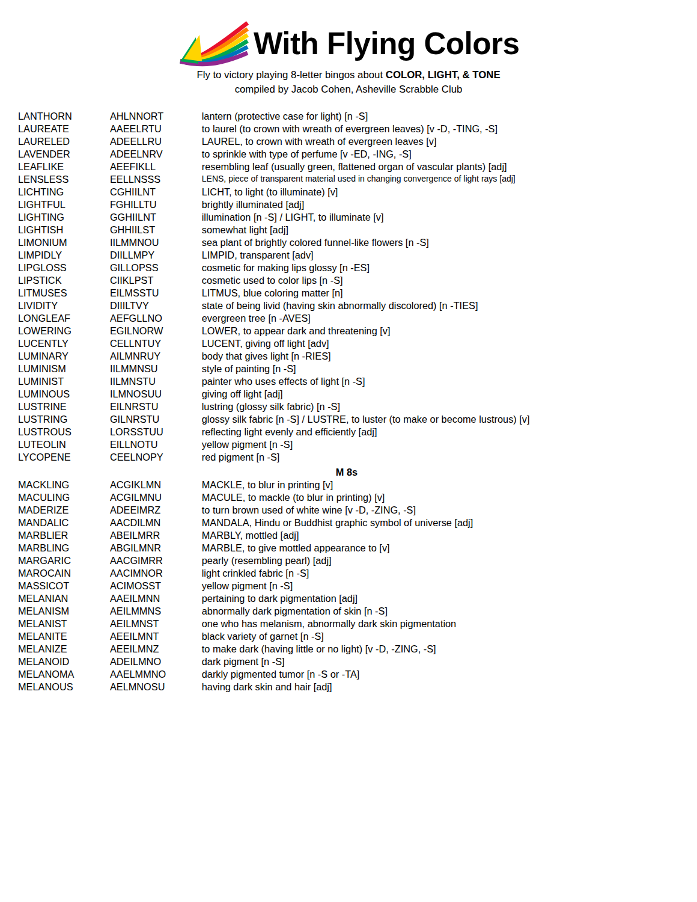With Flying Colors
Fly to victory playing 8-letter bingos about COLOR, LIGHT, & TONE
compiled by Jacob Cohen, Asheville Scrabble Club
| LANTHORN | AHLNNORT | lantern (protective case for light) [n -S] |
| LAUREATE | AAEELRTU | to laurel (to crown with wreath of evergreen leaves) [v -D, -TING, -S] |
| LAURELED | ADEELLRU | LAUREL, to crown with wreath of evergreen leaves [v] |
| LAVENDER | ADEELNRV | to sprinkle with type of perfume [v -ED, -ING, -S] |
| LEAFLIKE | AEEFIKLL | resembling leaf (usually green, flattened organ of vascular plants) [adj] |
| LENSLESS | EELLNSSS | LENS, piece of transparent material used in changing convergence of light rays [adj] |
| LICHTING | CGHIILNT | LICHT, to light (to illuminate) [v] |
| LIGHTFUL | FGHILLTU | brightly illuminated [adj] |
| LIGHTING | GGHIILNT | illumination [n -S] / LIGHT, to illuminate [v] |
| LIGHTISH | GHHIILST | somewhat light [adj] |
| LIMONIUM | IILMMNOU | sea plant of brightly colored funnel-like flowers [n -S] |
| LIMPIDLY | DIILLMPY | LIMPID, transparent [adv] |
| LIPGLOSS | GILLOPSS | cosmetic for making lips glossy [n -ES] |
| LIPSTICK | CIIKLPST | cosmetic used to color lips [n -S] |
| LITMUSES | EILMSSTU | LITMUS, blue coloring matter [n] |
| LIVIDITY | DIIILTVY | state of being livid (having skin abnormally discolored) [n -TIES] |
| LONGLEAF | AEFGLLNO | evergreen tree [n -AVES] |
| LOWERING | EGILNORW | LOWER, to appear dark and threatening [v] |
| LUCENTLY | CELLNTUY | LUCENT, giving off light [adv] |
| LUMINARY | AILMNRUY | body that gives light [n -RIES] |
| LUMINISM | IILMMNSU | style of painting [n -S] |
| LUMINIST | IILMNSTU | painter who uses effects of light [n -S] |
| LUMINOUS | ILMNOSUU | giving off light [adj] |
| LUSTRINE | EILNRSTU | lustring (glossy silk fabric) [n -S] |
| LUSTRING | GILNRSTU | glossy silk fabric [n -S] / LUSTRE, to luster (to make or become lustrous) [v] |
| LUSTROUS | LORSSTUU | reflecting light evenly and efficiently [adj] |
| LUTEOLIN | EILLNOTU | yellow pigment [n -S] |
| LYCOPENE | CEELNOPY | red pigment [n -S] |
| M 8s |
| MACKLING | ACGIKLMN | MACKLE, to blur in printing [v] |
| MACULING | ACGILMNU | MACULE, to mackle (to blur in printing) [v] |
| MADERIZE | ADEEIMRZ | to turn brown used of white wine [v -D, -ZING, -S] |
| MANDALIC | AACDILMN | MANDALA, Hindu or Buddhist graphic symbol of universe [adj] |
| MARBLIER | ABEILMRR | MARBLY, mottled [adj] |
| MARBLING | ABGILMNR | MARBLE, to give mottled appearance to [v] |
| MARGARIC | AACGIMRR | pearly (resembling pearl) [adj] |
| MAROCAIN | AACIMNOR | light crinkled fabric [n -S] |
| MASSICOT | ACIMOSST | yellow pigment [n -S] |
| MELANIAN | AAEILMNN | pertaining to dark pigmentation [adj] |
| MELANISM | AEILMMNS | abnormally dark pigmentation of skin [n -S] |
| MELANIST | AEILMNST | one who has melanism, abnormally dark skin pigmentation |
| MELANITE | AEEILMNT | black variety of garnet [n -S] |
| MELANIZE | AEEILMNZ | to make dark (having little or no light) [v -D, -ZING, -S] |
| MELANOID | ADEILMNO | dark pigment [n -S] |
| MELANOMA | AAELMMNO | darkly pigmented tumor [n -S or -TA] |
| MELANOUS | AELMNOSU | having dark skin and hair [adj] |